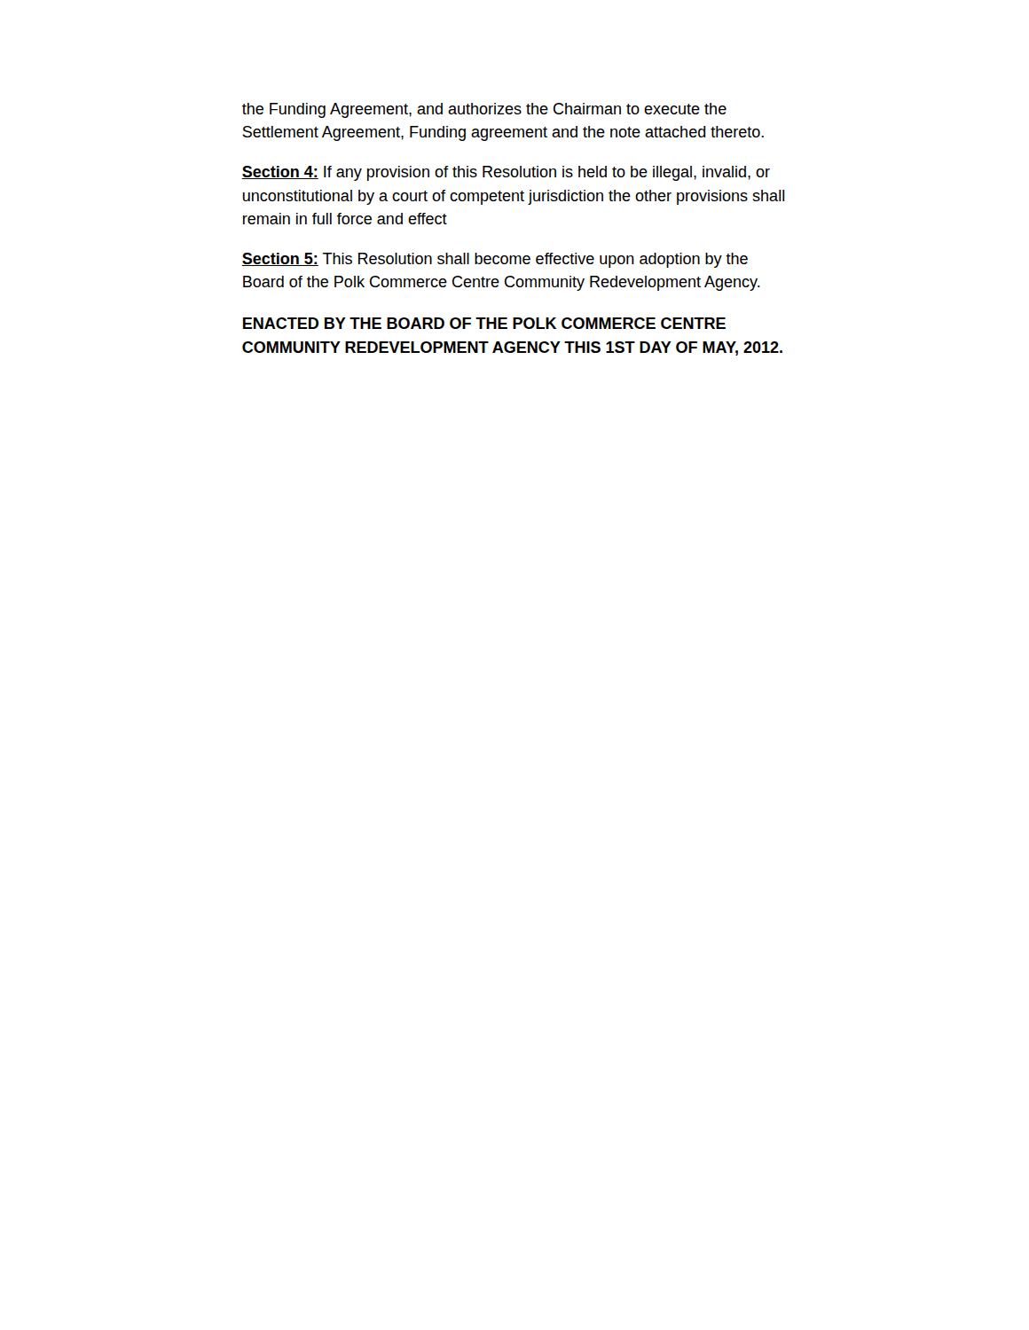the Funding Agreement, and authorizes the Chairman to execute the Settlement Agreement, Funding agreement and the note attached thereto.
Section 4: If any provision of this Resolution is held to be illegal, invalid, or unconstitutional by a court of competent jurisdiction the other provisions shall remain in full force and effect
Section 5: This Resolution shall become effective upon adoption by the Board of the Polk Commerce Centre Community Redevelopment Agency.
ENACTED BY THE BOARD OF THE POLK COMMERCE CENTRE COMMUNITY REDEVELOPMENT AGENCY THIS 1ST DAY OF MAY, 2012.